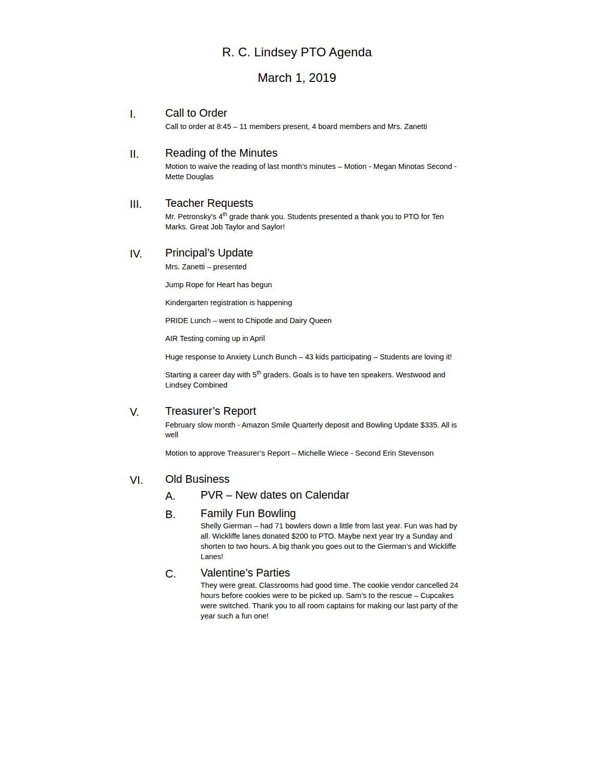R. C. Lindsey PTO Agenda
March 1, 2019
I.
Call to Order
Call to order at 8:45 – 11 members present, 4 board members and Mrs. Zanetti
II.
Reading of the Minutes
Motion to waive the reading of last month’s minutes – Motion - Megan Minotas Second - Mette Douglas
III.
Teacher Requests
Mr. Petronsky’s 4th grade thank you. Students presented a thank you to PTO for Ten Marks. Great Job Taylor and Saylor!
IV.
Principal’s Update
Mrs. Zanetti – presented
Jump Rope for Heart has begun
Kindergarten registration is happening
PRIDE Lunch – went to Chipotle and Dairy Queen
AIR Testing coming up in April
Huge response to Anxiety Lunch Bunch – 43 kids participating – Students are loving it!
Starting a career day with 5th graders. Goals is to have ten speakers. Westwood and Lindsey Combined
V.
Treasurer’s Report
February slow month - Amazon Smile Quarterly deposit and Bowling Update $335. All is well
Motion to approve Treasurer’s Report – Michelle Wiece - Second Erin Stevenson
VI.
Old Business
A.
PVR – New dates on Calendar
B.
Family Fun Bowling
Shelly Gierman – had 71 bowlers down a little from last year. Fun was had by all. Wickliffe lanes donated $200 to PTO. Maybe next year try a Sunday and shorten to two hours. A big thank you goes out to the Gierman’s and Wickliffe Lanes!
C.
Valentine’s Parties
They were great. Classrooms had good time. The cookie vendor cancelled 24 hours before cookies were to be picked up. Sam’s to the rescue – Cupcakes were switched. Thank you to all room captains for making our last party of the year such a fun one!